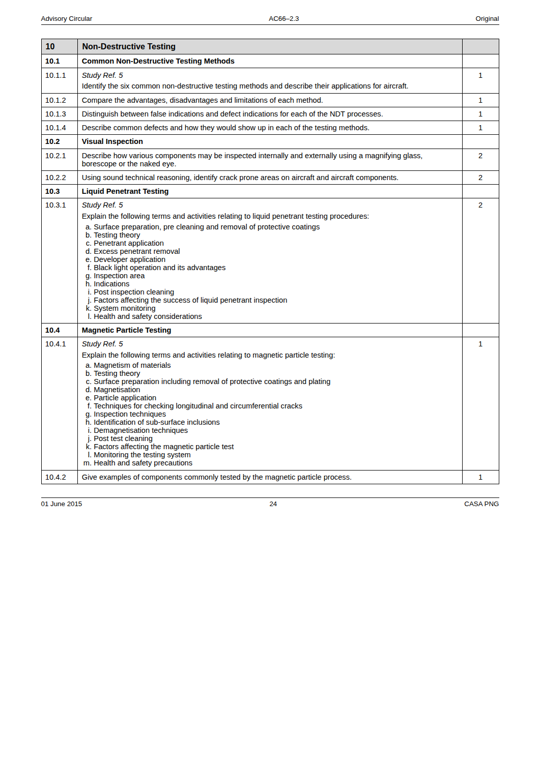Advisory Circular AC66–2.3 Original
| 10 | Non-Destructive Testing | |
| 10.1 | Common Non-Destructive Testing Methods | |
| 10.1.1 | Study Ref. 5 Identify the six common non-destructive testing methods and describe their applications for aircraft. | 1 |
| 10.1.2 | Compare the advantages, disadvantages and limitations of each method. | 1 |
| 10.1.3 | Distinguish between false indications and defect indications for each of the NDT processes. | 1 |
| 10.1.4 | Describe common defects and how they would show up in each of the testing methods. | 1 |
| 10.2 | Visual Inspection | |
| 10.2.1 | Describe how various components may be inspected internally and externally using a magnifying glass, borescope or the naked eye. | 2 |
| 10.2.2 | Using sound technical reasoning, identify crack prone areas on aircraft and aircraft components. | 2 |
| 10.3 | Liquid Penetrant Testing | |
| 10.3.1 | Study Ref. 5 Explain the following terms and activities relating to liquid penetrant testing procedures: Surface preparation, pre cleaning and removal of protective coatings Testing theory Penetrant application Excess penetrant removal Developer application Black light operation and its advantages Inspection area Indications Post inspection cleaning Factors affecting the success of liquid penetrant inspection System monitoring Health and safety considerations | 2 |
| 10.4 | Magnetic Particle Testing | |
| 10.4.1 | Study Ref. 5 Explain the following terms and activities relating to magnetic particle testing: Magnetism of materials Testing theory Surface preparation including removal of protective coatings and plating Magnetisation Particle application Techniques for checking longitudinal and circumferential cracks Inspection techniques Identification of sub-surface inclusions Demagnetisation techniques Post test cleaning Factors affecting the magnetic particle test Monitoring the testing system Health and safety precautions | 1 |
| 10.4.2 | Give examples of components commonly tested by the magnetic particle process. | 1 |
01 June 2015 24 CASA PNG